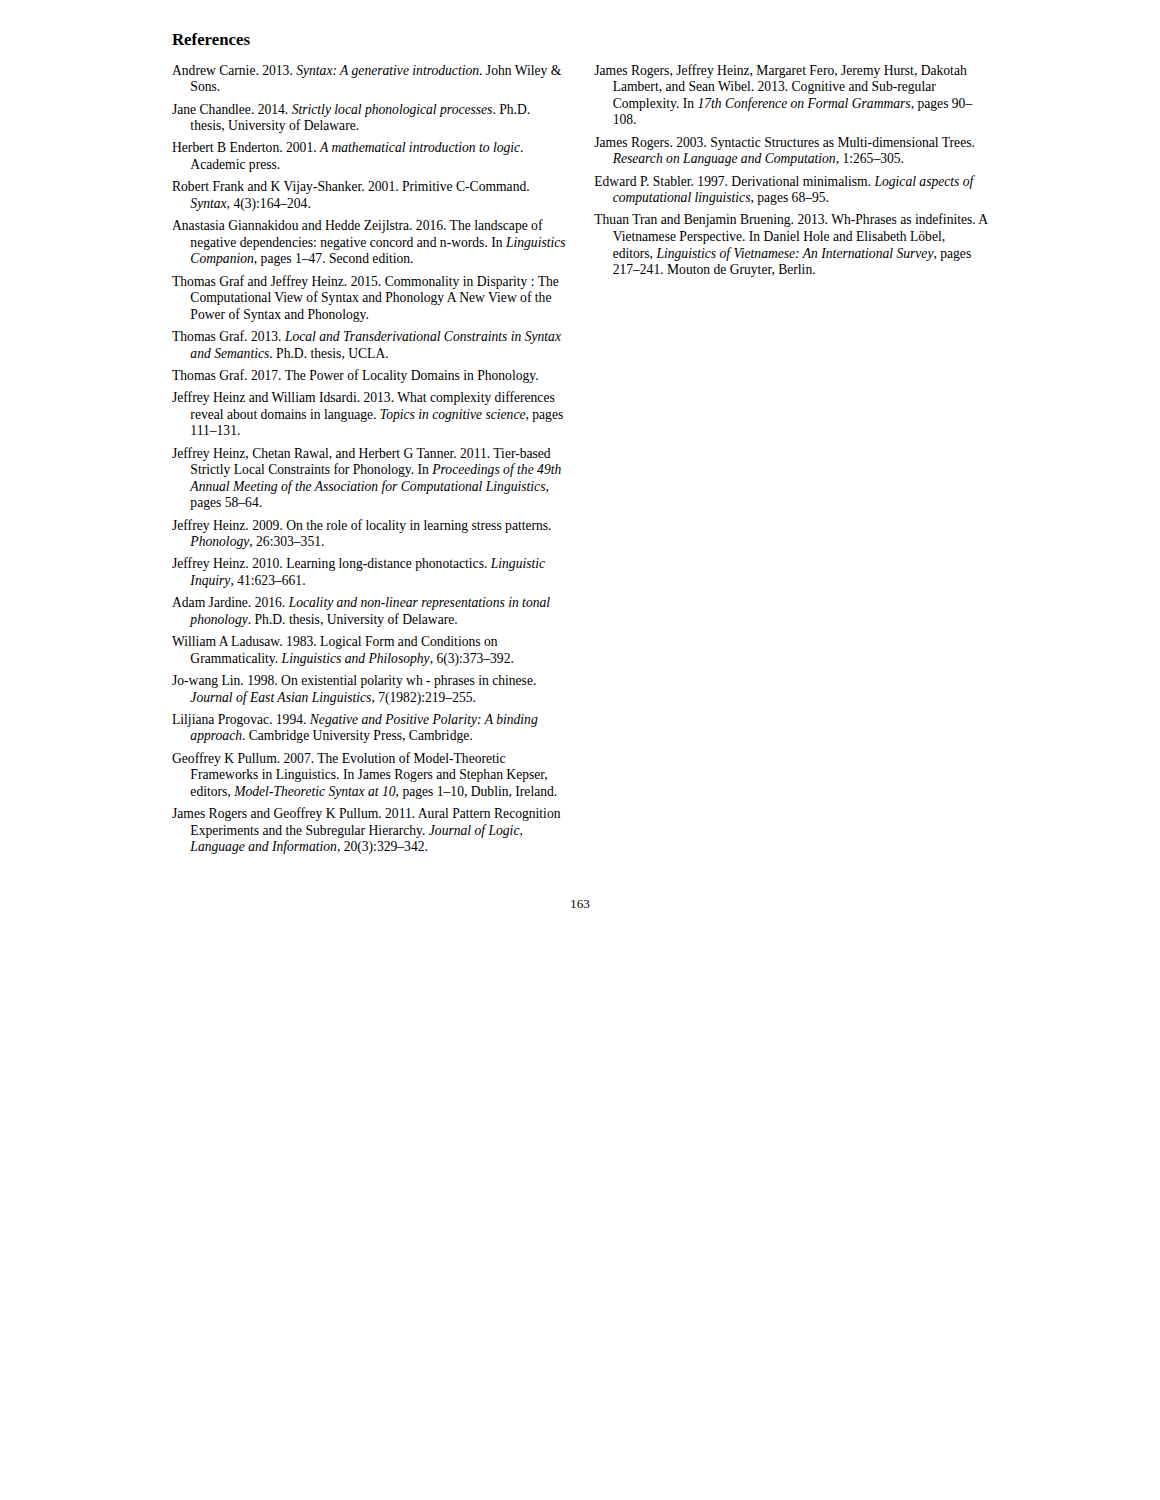References
Andrew Carnie. 2013. Syntax: A generative introduction. John Wiley & Sons.
Jane Chandlee. 2014. Strictly local phonological processes. Ph.D. thesis, University of Delaware.
Herbert B Enderton. 2001. A mathematical introduction to logic. Academic press.
Robert Frank and K Vijay-Shanker. 2001. Primitive C-Command. Syntax, 4(3):164–204.
Anastasia Giannakidou and Hedde Zeijlstra. 2016. The landscape of negative dependencies: negative concord and n-words. In Linguistics Companion, pages 1–47. Second edition.
Thomas Graf and Jeffrey Heinz. 2015. Commonality in Disparity : The Computational View of Syntax and Phonology A New View of the Power of Syntax and Phonology.
Thomas Graf. 2013. Local and Transderivational Constraints in Syntax and Semantics. Ph.D. thesis, UCLA.
Thomas Graf. 2017. The Power of Locality Domains in Phonology.
Jeffrey Heinz and William Idsardi. 2013. What complexity differences reveal about domains in language. Topics in cognitive science, pages 111–131.
Jeffrey Heinz, Chetan Rawal, and Herbert G Tanner. 2011. Tier-based Strictly Local Constraints for Phonology. In Proceedings of the 49th Annual Meeting of the Association for Computational Linguistics, pages 58–64.
Jeffrey Heinz. 2009. On the role of locality in learning stress patterns. Phonology, 26:303–351.
Jeffrey Heinz. 2010. Learning long-distance phonotactics. Linguistic Inquiry, 41:623–661.
Adam Jardine. 2016. Locality and non-linear representations in tonal phonology. Ph.D. thesis, University of Delaware.
William A Ladusaw. 1983. Logical Form and Conditions on Grammaticality. Linguistics and Philosophy, 6(3):373–392.
Jo-wang Lin. 1998. On existential polarity wh - phrases in chinese. Journal of East Asian Linguistics, 7(1982):219–255.
Liljiana Progovac. 1994. Negative and Positive Polarity: A binding approach. Cambridge University Press, Cambridge.
Geoffrey K Pullum. 2007. The Evolution of Model-Theoretic Frameworks in Linguistics. In James Rogers and Stephan Kepser, editors, Model-Theoretic Syntax at 10, pages 1–10, Dublin, Ireland.
James Rogers and Geoffrey K Pullum. 2011. Aural Pattern Recognition Experiments and the Subregular Hierarchy. Journal of Logic, Language and Information, 20(3):329–342.
James Rogers, Jeffrey Heinz, Margaret Fero, Jeremy Hurst, Dakotah Lambert, and Sean Wibel. 2013. Cognitive and Sub-regular Complexity. In 17th Conference on Formal Grammars, pages 90–108.
James Rogers. 2003. Syntactic Structures as Multi-dimensional Trees. Research on Language and Computation, 1:265–305.
Edward P. Stabler. 1997. Derivational minimalism. Logical aspects of computational linguistics, pages 68–95.
Thuan Tran and Benjamin Bruening. 2013. Wh-Phrases as indefinites. A Vietnamese Perspective. In Daniel Hole and Elisabeth Löbel, editors, Linguistics of Vietnamese: An International Survey, pages 217–241. Mouton de Gruyter, Berlin.
163